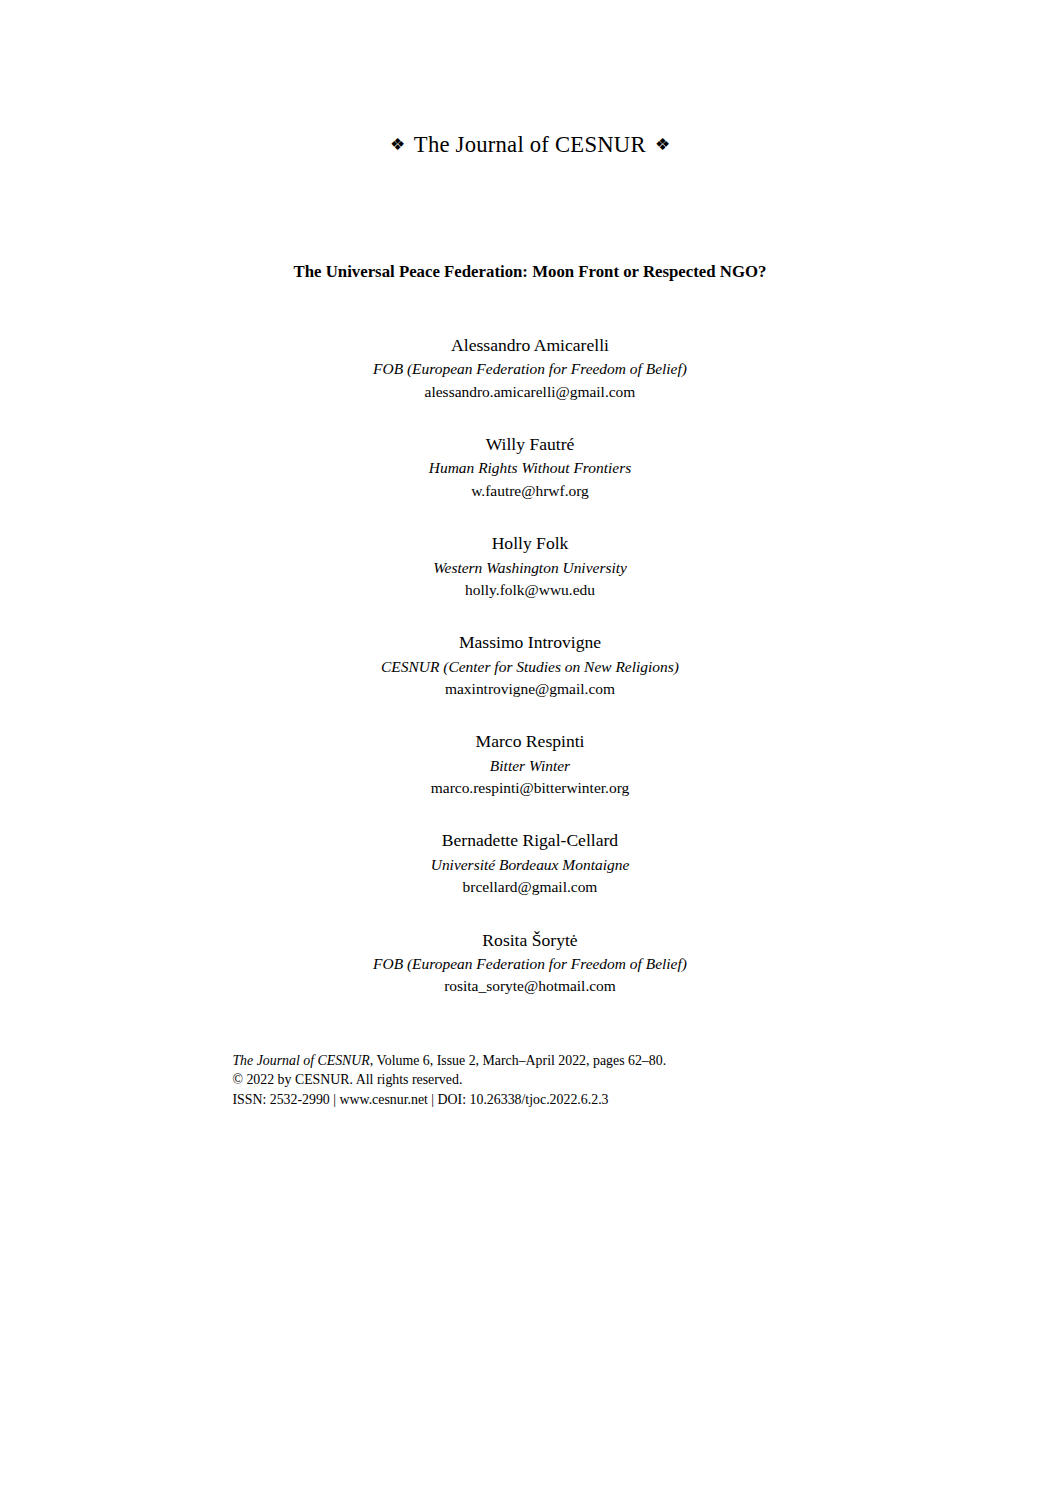❖ The Journal of CESNUR ❖
The Universal Peace Federation: Moon Front or Respected NGO?
Alessandro Amicarelli FOB (European Federation for Freedom of Belief) alessandro.amicarelli@gmail.com
Willy Fautré Human Rights Without Frontiers w.fautre@hrwf.org
Holly Folk Western Washington University holly.folk@wwu.edu
Massimo Introvigne CESNUR (Center for Studies on New Religions) maxintrovigne@gmail.com
Marco Respinti Bitter Winter marco.respinti@bitterwinter.org
Bernadette Rigal-Cellard Université Bordeaux Montaigne brcellard@gmail.com
Rosita Šorytė FOB (European Federation for Freedom of Belief) rosita_soryte@hotmail.com
The Journal of CESNUR, Volume 6, Issue 2, March–April 2022, pages 62–80. © 2022 by CESNUR. All rights reserved. ISSN: 2532-2990 | www.cesnur.net | DOI: 10.26338/tjoc.2022.6.2.3